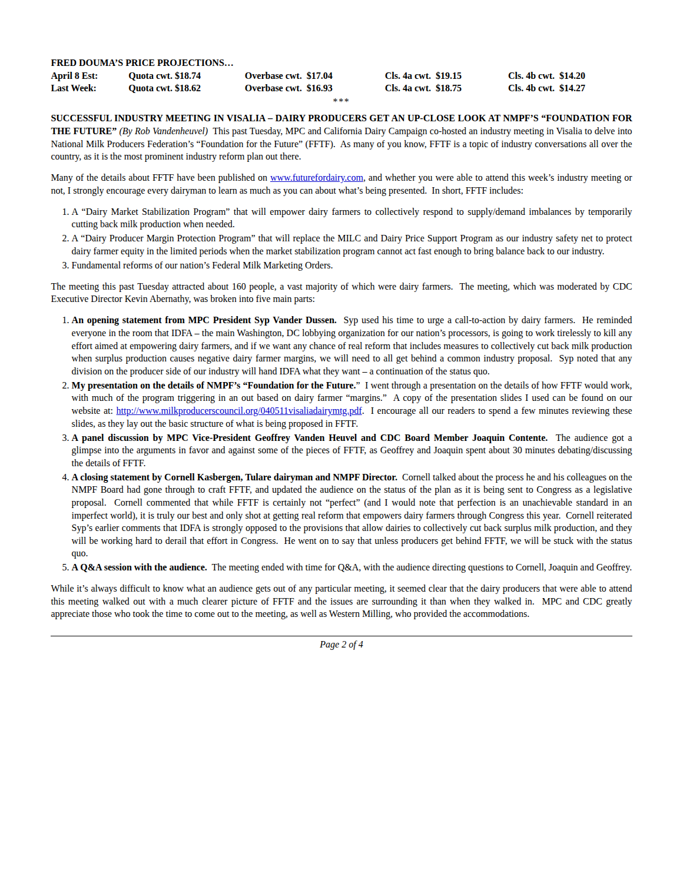FRED DOUMA’S PRICE PROJECTIONS…
| April 8 Est: | Quota cwt. $18.74 | Overbase cwt. $17.04 | Cls. 4a cwt. $19.15 | Cls. 4b cwt. $14.20 |
| Last Week: | Quota cwt. $18.62 | Overbase cwt. $16.93 | Cls. 4a cwt. $18.75 | Cls. 4b cwt. $14.27 |
***
SUCCESSFUL INDUSTRY MEETING IN VISALIA – DAIRY PRODUCERS GET AN UP-CLOSE LOOK AT NMPF’S “FOUNDATION FOR THE FUTURE” (By Rob Vandenheuvel) This past Tuesday, MPC and California Dairy Campaign co-hosted an industry meeting in Visalia to delve into National Milk Producers Federation’s “Foundation for the Future” (FFTF). As many of you know, FFTF is a topic of industry conversations all over the country, as it is the most prominent industry reform plan out there.
Many of the details about FFTF have been published on www.futurefordairy.com, and whether you were able to attend this week’s industry meeting or not, I strongly encourage every dairyman to learn as much as you can about what’s being presented. In short, FFTF includes:
A “Dairy Market Stabilization Program” that will empower dairy farmers to collectively respond to supply/demand imbalances by temporarily cutting back milk production when needed.
A “Dairy Producer Margin Protection Program” that will replace the MILC and Dairy Price Support Program as our industry safety net to protect dairy farmer equity in the limited periods when the market stabilization program cannot act fast enough to bring balance back to our industry.
Fundamental reforms of our nation’s Federal Milk Marketing Orders.
The meeting this past Tuesday attracted about 160 people, a vast majority of which were dairy farmers. The meeting, which was moderated by CDC Executive Director Kevin Abernathy, was broken into five main parts:
An opening statement from MPC President Syp Vander Dussen. Syp used his time to urge a call-to-action by dairy farmers. He reminded everyone in the room that IDFA – the main Washington, DC lobbying organization for our nation’s processors, is going to work tirelessly to kill any effort aimed at empowering dairy farmers, and if we want any chance of real reform that includes measures to collectively cut back milk production when surplus production causes negative dairy farmer margins, we will need to all get behind a common industry proposal. Syp noted that any division on the producer side of our industry will hand IDFA what they want – a continuation of the status quo.
My presentation on the details of NMPF’s “Foundation for the Future.” I went through a presentation on the details of how FFTF would work, with much of the program triggering in an out based on dairy farmer “margins.” A copy of the presentation slides I used can be found on our website at: http://www.milkproducerscouncil.org/040511visaliadairymtg.pdf. I encourage all our readers to spend a few minutes reviewing these slides, as they lay out the basic structure of what is being proposed in FFTF.
A panel discussion by MPC Vice-President Geoffrey Vanden Heuvel and CDC Board Member Joaquin Contente. The audience got a glimpse into the arguments in favor and against some of the pieces of FFTF, as Geoffrey and Joaquin spent about 30 minutes debating/discussing the details of FFTF.
A closing statement by Cornell Kasbergen, Tulare dairyman and NMPF Director. Cornell talked about the process he and his colleagues on the NMPF Board had gone through to craft FFTF, and updated the audience on the status of the plan as it is being sent to Congress as a legislative proposal. Cornell commented that while FFTF is certainly not “perfect” (and I would note that perfection is an unachievable standard in an imperfect world), it is truly our best and only shot at getting real reform that empowers dairy farmers through Congress this year. Cornell reiterated Syp’s earlier comments that IDFA is strongly opposed to the provisions that allow dairies to collectively cut back surplus milk production, and they will be working hard to derail that effort in Congress. He went on to say that unless producers get behind FFTF, we will be stuck with the status quo.
A Q&A session with the audience. The meeting ended with time for Q&A, with the audience directing questions to Cornell, Joaquin and Geoffrey.
While it’s always difficult to know what an audience gets out of any particular meeting, it seemed clear that the dairy producers that were able to attend this meeting walked out with a much clearer picture of FFTF and the issues are surrounding it than when they walked in. MPC and CDC greatly appreciate those who took the time to come out to the meeting, as well as Western Milling, who provided the accommodations.
Page 2 of 4